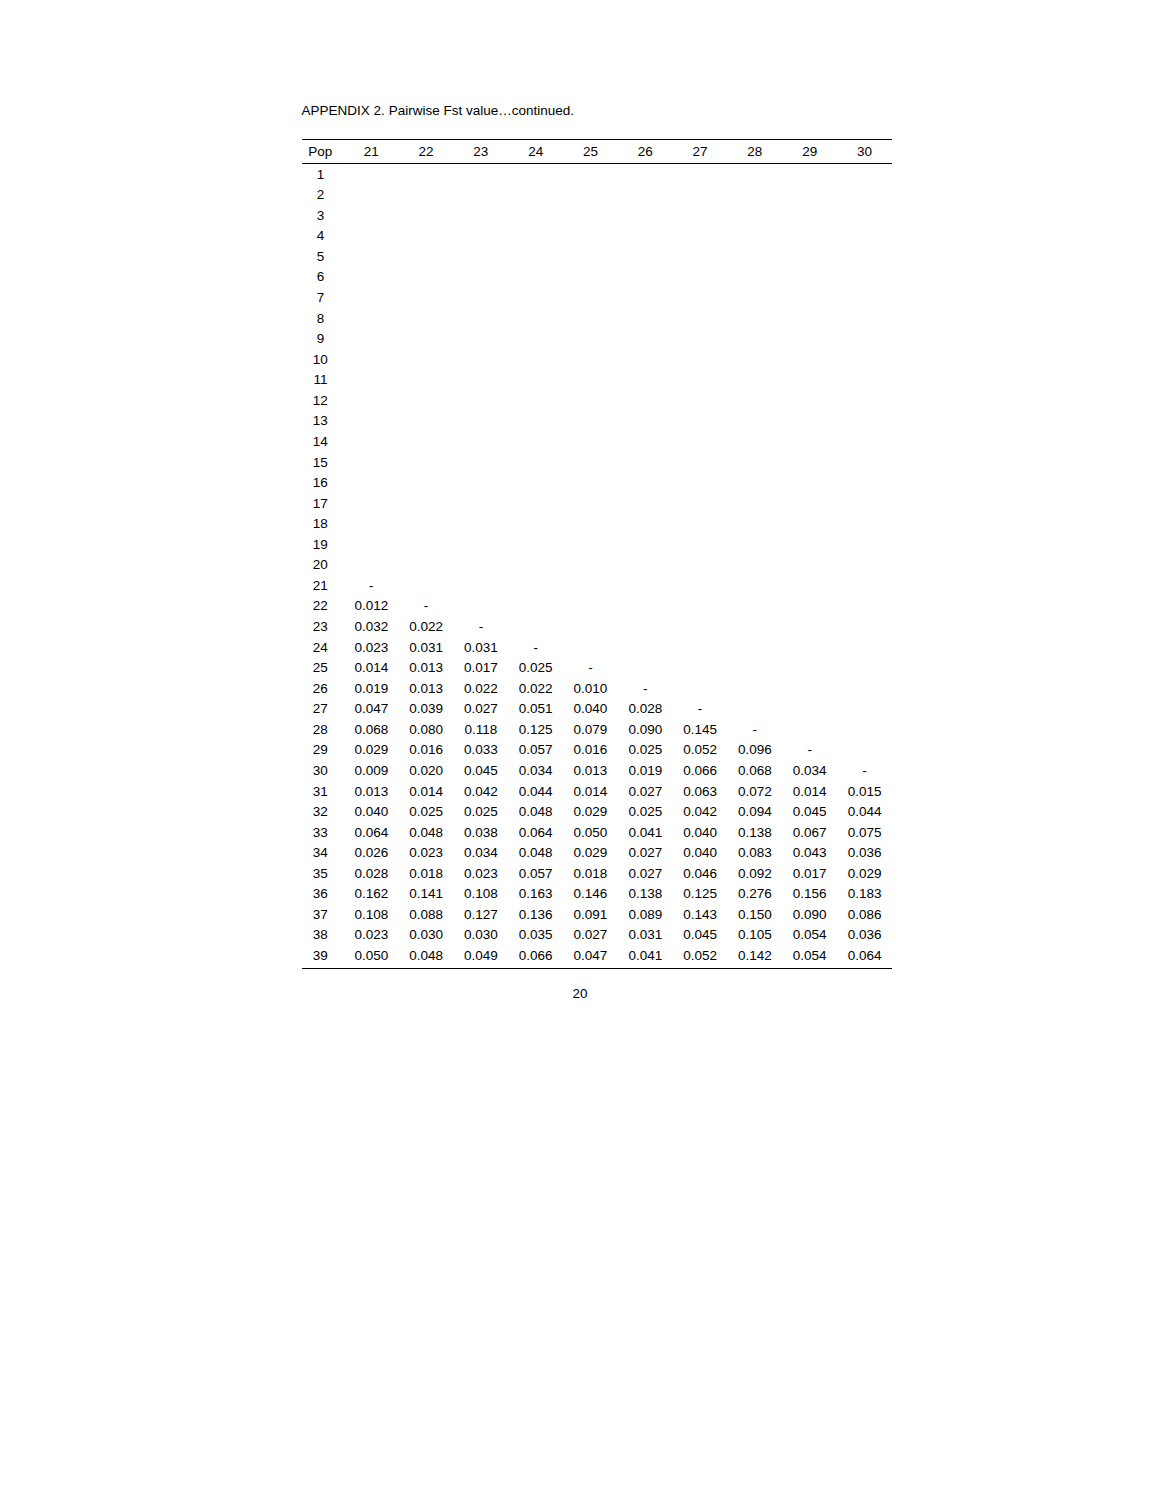APPENDIX 2. Pairwise Fst value…continued.
| Pop | 21 | 22 | 23 | 24 | 25 | 26 | 27 | 28 | 29 | 30 |
| --- | --- | --- | --- | --- | --- | --- | --- | --- | --- | --- |
| 1 | | | | | | | | | | |
| 2 | | | | | | | | | | |
| 3 | | | | | | | | | | |
| 4 | | | | | | | | | | |
| 5 | | | | | | | | | | |
| 6 | | | | | | | | | | |
| 7 | | | | | | | | | | |
| 8 | | | | | | | | | | |
| 9 | | | | | | | | | | |
| 10 | | | | | | | | | | |
| 11 | | | | | | | | | | |
| 12 | | | | | | | | | | |
| 13 | | | | | | | | | | |
| 14 | | | | | | | | | | |
| 15 | | | | | | | | | | |
| 16 | | | | | | | | | | |
| 17 | | | | | | | | | | |
| 18 | | | | | | | | | | |
| 19 | | | | | | | | | | |
| 20 | | | | | | | | | | |
| 21 | - | | | | | | | | | |
| 22 | 0.012 | - | | | | | | | | |
| 23 | 0.032 | 0.022 | - | | | | | | | |
| 24 | 0.023 | 0.031 | 0.031 | - | | | | | | |
| 25 | 0.014 | 0.013 | 0.017 | 0.025 | - | | | | | |
| 26 | 0.019 | 0.013 | 0.022 | 0.022 | 0.010 | - | | | | |
| 27 | 0.047 | 0.039 | 0.027 | 0.051 | 0.040 | 0.028 | - | | | |
| 28 | 0.068 | 0.080 | 0.118 | 0.125 | 0.079 | 0.090 | 0.145 | - | | |
| 29 | 0.029 | 0.016 | 0.033 | 0.057 | 0.016 | 0.025 | 0.052 | 0.096 | - | |
| 30 | 0.009 | 0.020 | 0.045 | 0.034 | 0.013 | 0.019 | 0.066 | 0.068 | 0.034 | - |
| 31 | 0.013 | 0.014 | 0.042 | 0.044 | 0.014 | 0.027 | 0.063 | 0.072 | 0.014 | 0.015 |
| 32 | 0.040 | 0.025 | 0.025 | 0.048 | 0.029 | 0.025 | 0.042 | 0.094 | 0.045 | 0.044 |
| 33 | 0.064 | 0.048 | 0.038 | 0.064 | 0.050 | 0.041 | 0.040 | 0.138 | 0.067 | 0.075 |
| 34 | 0.026 | 0.023 | 0.034 | 0.048 | 0.029 | 0.027 | 0.040 | 0.083 | 0.043 | 0.036 |
| 35 | 0.028 | 0.018 | 0.023 | 0.057 | 0.018 | 0.027 | 0.046 | 0.092 | 0.017 | 0.029 |
| 36 | 0.162 | 0.141 | 0.108 | 0.163 | 0.146 | 0.138 | 0.125 | 0.276 | 0.156 | 0.183 |
| 37 | 0.108 | 0.088 | 0.127 | 0.136 | 0.091 | 0.089 | 0.143 | 0.150 | 0.090 | 0.086 |
| 38 | 0.023 | 0.030 | 0.030 | 0.035 | 0.027 | 0.031 | 0.045 | 0.105 | 0.054 | 0.036 |
| 39 | 0.050 | 0.048 | 0.049 | 0.066 | 0.047 | 0.041 | 0.052 | 0.142 | 0.054 | 0.064 |
20